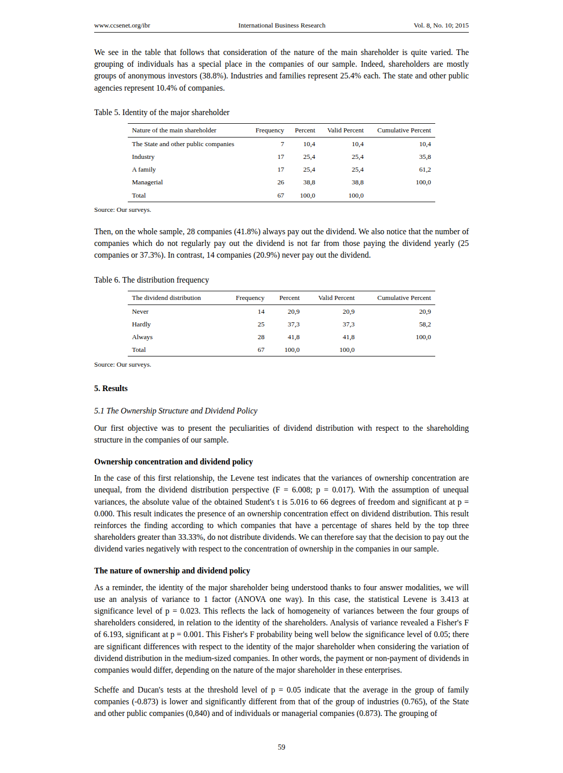www.ccsenet.org/ibr International Business Research Vol. 8, No. 10; 2015
We see in the table that follows that consideration of the nature of the main shareholder is quite varied. The grouping of individuals has a special place in the companies of our sample. Indeed, shareholders are mostly groups of anonymous investors (38.8%). Industries and families represent 25.4% each. The state and other public agencies represent 10.4% of companies.
Table 5. Identity of the major shareholder
| Nature of the main shareholder | Frequency | Percent | Valid Percent | Cumulative Percent |
| --- | --- | --- | --- | --- |
| The State and other public companies | 7 | 10,4 | 10,4 | 10,4 |
| Industry | 17 | 25,4 | 25,4 | 35,8 |
| A family | 17 | 25,4 | 25,4 | 61,2 |
| Managerial | 26 | 38,8 | 38,8 | 100,0 |
| Total | 67 | 100,0 | 100,0 | |
Source: Our surveys.
Then, on the whole sample, 28 companies (41.8%) always pay out the dividend. We also notice that the number of companies which do not regularly pay out the dividend is not far from those paying the dividend yearly (25 companies or 37.3%). In contrast, 14 companies (20.9%) never pay out the dividend.
Table 6. The distribution frequency
| The dividend distribution | Frequency | Percent | Valid Percent | Cumulative Percent |
| --- | --- | --- | --- | --- |
| Never | 14 | 20,9 | 20,9 | 20,9 |
| Hardly | 25 | 37,3 | 37,3 | 58,2 |
| Always | 28 | 41,8 | 41,8 | 100,0 |
| Total | 67 | 100,0 | 100,0 | |
Source: Our surveys.
5. Results
5.1 The Ownership Structure and Dividend Policy
Our first objective was to present the peculiarities of dividend distribution with respect to the shareholding structure in the companies of our sample.
Ownership concentration and dividend policy
In the case of this first relationship, the Levene test indicates that the variances of ownership concentration are unequal, from the dividend distribution perspective (F = 6.008; p = 0.017). With the assumption of unequal variances, the absolute value of the obtained Student's t is 5.016 to 66 degrees of freedom and significant at p = 0.000. This result indicates the presence of an ownership concentration effect on dividend distribution. This result reinforces the finding according to which companies that have a percentage of shares held by the top three shareholders greater than 33.33%, do not distribute dividends. We can therefore say that the decision to pay out the dividend varies negatively with respect to the concentration of ownership in the companies in our sample.
The nature of ownership and dividend policy
As a reminder, the identity of the major shareholder being understood thanks to four answer modalities, we will use an analysis of variance to 1 factor (ANOVA one way). In this case, the statistical Levene is 3.413 at significance level of p = 0.023. This reflects the lack of homogeneity of variances between the four groups of shareholders considered, in relation to the identity of the shareholders. Analysis of variance revealed a Fisher's F of 6.193, significant at p = 0.001. This Fisher's F probability being well below the significance level of 0.05; there are significant differences with respect to the identity of the major shareholder when considering the variation of dividend distribution in the medium-sized companies. In other words, the payment or non-payment of dividends in companies would differ, depending on the nature of the major shareholder in these enterprises.
Scheffe and Ducan's tests at the threshold level of p = 0.05 indicate that the average in the group of family companies (-0.873) is lower and significantly different from that of the group of industries (0.765), of the State and other public companies (0,840) and of individuals or managerial companies (0.873). The grouping of
59